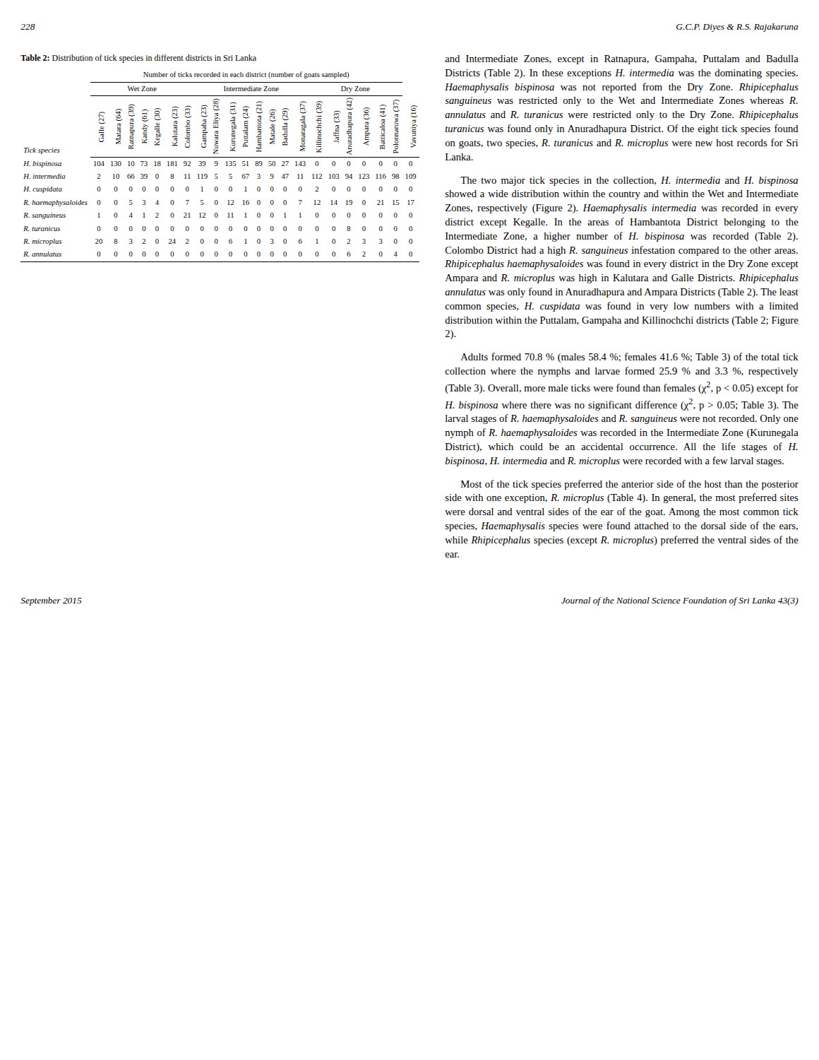228 G.C.P. Diyes & R.S. Rajakaruna
Table 2: Distribution of tick species in different districts in Sri Lanka
| Tick species | Number of ticks recorded in each district (number of goats sampled) |
| --- | --- |
| Wet Zone | Intermediate Zone | Dry Zone |
| Galle (27) | Matara (64) | Ratnapura (39) | Kandy (61) | Kegalle (30) | Kalutara (23) | Colombo (33) | Gampaha (23) | Nuwara Eliya (28) | Kurunegala (31) | Puttalam (24) | Hambantota (21) | Matale (26) | Badulla (29) | Monaragala (37) | Killinochchi (39) | Jaffna (33) | Anuradhapura (42) | Ampara (36) | Batticaloa (41) | Polonnaruwa (37) | Vavuniya (16) |
| H. bispinosa | 104 | 130 | 10 | 73 | 18 | 181 | 92 | 39 | 9 | 135 | 51 | 89 | 50 | 27 | 143 | 0 | 0 | 0 | 0 | 0 | 0 | 0 |
| H. intermedia | 2 | 10 | 66 | 39 | 0 | 8 | 11 | 119 | 5 | 5 | 67 | 3 | 9 | 47 | 11 | 112 | 103 | 94 | 123 | 116 | 98 | 109 |
| H. cuspidata | 0 | 0 | 0 | 0 | 0 | 0 | 0 | 1 | 0 | 0 | 1 | 0 | 0 | 0 | 0 | 2 | 0 | 0 | 0 | 0 | 0 | 0 |
| R. haemaphysaloides | 0 | 0 | 5 | 3 | 4 | 0 | 7 | 5 | 0 | 12 | 16 | 0 | 0 | 0 | 7 | 12 | 14 | 19 | 0 | 21 | 15 | 17 |
| R. sanguineus | 1 | 0 | 4 | 1 | 2 | 0 | 21 | 12 | 0 | 11 | 1 | 0 | 0 | 1 | 1 | 0 | 0 | 0 | 0 | 0 | 0 | 0 |
| R. turanicus | 0 | 0 | 0 | 0 | 0 | 0 | 0 | 0 | 0 | 0 | 0 | 0 | 0 | 0 | 0 | 0 | 0 | 8 | 0 | 0 | 0 | 0 |
| R. microplus | 20 | 8 | 3 | 2 | 0 | 24 | 2 | 0 | 0 | 6 | 1 | 0 | 3 | 0 | 6 | 1 | 0 | 2 | 3 | 3 | 0 | 0 |
| R. annulatus | 0 | 0 | 0 | 0 | 0 | 0 | 0 | 0 | 0 | 0 | 0 | 0 | 0 | 0 | 0 | 0 | 0 | 6 | 2 | 0 | 4 | 0 |
and Intermediate Zones, except in Ratnapura, Gampaha, Puttalam and Badulla Districts (Table 2). In these exceptions H. intermedia was the dominating species. Haemaphysalis bispinosa was not reported from the Dry Zone. Rhipicephalus sanguineus was restricted only to the Wet and Intermediate Zones whereas R. annulatus and R. turanicus were restricted only to the Dry Zone. Rhipicephalus turanicus was found only in Anuradhapura District. Of the eight tick species found on goats, two species, R. turanicus and R. microplus were new host records for Sri Lanka.
The two major tick species in the collection, H. intermedia and H. bispinosa showed a wide distribution within the country and within the Wet and Intermediate Zones, respectively (Figure 2). Haemaphysalis intermedia was recorded in every district except Kegalle. In the areas of Hambantota District belonging to the Intermediate Zone, a higher number of H. bispinosa was recorded (Table 2). Colombo District had a high R. sanguineus infestation compared to the other areas. Rhipicephalus haemaphysaloides was found in every district in the Dry Zone except Ampara and R. microplus was high in Kalutara and Galle Districts. Rhipicephalus annulatus was only found in Anuradhapura and Ampara Districts (Table 2). The least common species, H. cuspidata was found in very low numbers with a limited distribution within the Puttalam, Gampaha and Killinochchi districts (Table 2; Figure 2).
Adults formed 70.8 % (males 58.4 %; females 41.6 %; Table 3) of the total tick collection where the nymphs and larvae formed 25.9 % and 3.3 %, respectively (Table 3). Overall, more male ticks were found than females (χ2, p < 0.05) except for H. bispinosa where there was no significant difference (χ2, p > 0.05; Table 3). The larval stages of R. haemaphysaloides and R. sanguineus were not recorded. Only one nymph of R. haemaphysaloides was recorded in the Intermediate Zone (Kurunegala District), which could be an accidental occurrence. All the life stages of H. bispinosa, H. intermedia and R. microplus were recorded with a few larval stages.
Most of the tick species preferred the anterior side of the host than the posterior side with one exception, R. microplus (Table 4). In general, the most preferred sites were dorsal and ventral sides of the ear of the goat. Among the most common tick species, Haemaphysalis species were found attached to the dorsal side of the ears, while Rhipicephalus species (except R. microplus) preferred the ventral sides of the ear.
September 2015 Journal of the National Science Foundation of Sri Lanka 43(3)